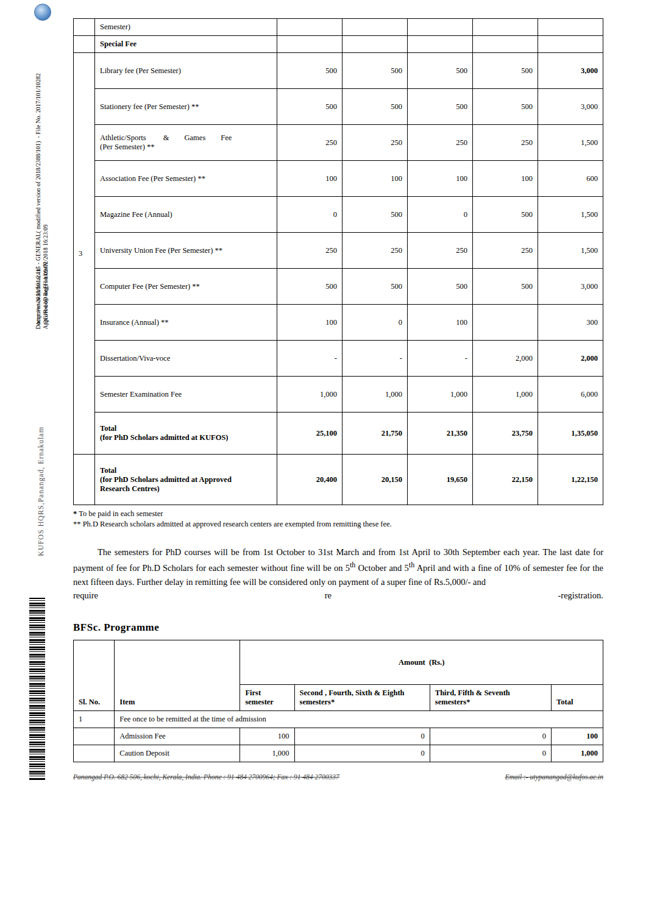Document 2018/101/2415 - GENERAL( modified version of 2018/2388/101) - File No. 2017/101/10282
Approved by Regr on 09/02/2018 16:23:09
http://www.kufos.ac.in/
QGJR-ooD-oqFH-hkmrN
KUFOS HQRS,Panangad, Ernakulam
| | Semester) | | | | | |
| | Special Fee | | | | | |
| 3 | Library fee (Per Semester) | 500 | 500 | 500 | 500 | 3,000 |
| Stationery fee (Per Semester) ** | 500 | 500 | 500 | 500 | 3,000 |
| Athletic/Sports & Games Fee (Per Semester) ** | 250 | 250 | 250 | 250 | 1,500 |
| Association Fee (Per Semester) ** | 100 | 100 | 100 | 100 | 600 |
| Magazine Fee (Annual) | 0 | 500 | 0 | 500 | 1,500 |
| University Union Fee (Per Semester) ** | 250 | 250 | 250 | 250 | 1,500 |
| Computer Fee (Per Semester) ** | 500 | 500 | 500 | 500 | 3,000 |
| Insurance (Annual) ** | 100 | 0 | 100 | | 300 |
| Dissertation/Viva-voce | - | - | - | 2,000 | 2,000 |
| Semester Examination Fee | 1,000 | 1,000 | 1,000 | 1,000 | 6,000 |
| Total (for PhD Scholars admitted at KUFOS) | 25,100 | 21,750 | 21,350 | 23,750 | 1,35,050 |
| | Total (for PhD Scholars admitted at Approved Research Centres) | 20,400 | 20,150 | 19,650 | 22,150 | 1,22,150 |
* To be paid in each semester
** Ph.D Research scholars admitted at approved research centers are exempted from remitting these fee.
The semesters for PhD courses will be from 1st October to 31st March and from 1st April to 30th September each year. The last date for payment of fee for Ph.D Scholars for each semester without fine will be on 5th October and 5th April and with a fine of 10% of semester fee for the next fifteen days. Further delay in remitting fee will be considered only on payment of a super fine of Rs.5,000/- and
require re -registration.
BFSc. Programme
| Sl. No. | Item | Amount (Rs.) |
| First semester | Second , Fourth, Sixth & Eighth semesters* | Third, Fifth & Seventh semesters* | Total |
| 1 | Fee once to be remitted at the time of admission |
| | Admission Fee | 100 | 0 | 0 | 100 |
| | Caution Deposit | 1,000 | 0 | 0 | 1,000 |
Panangad P.O. 682 506, kochi, Kerala, India. Phone : 91 484 2700964; Fax : 91 484 2700337 Email :- utypanangad@kufos.ac.in